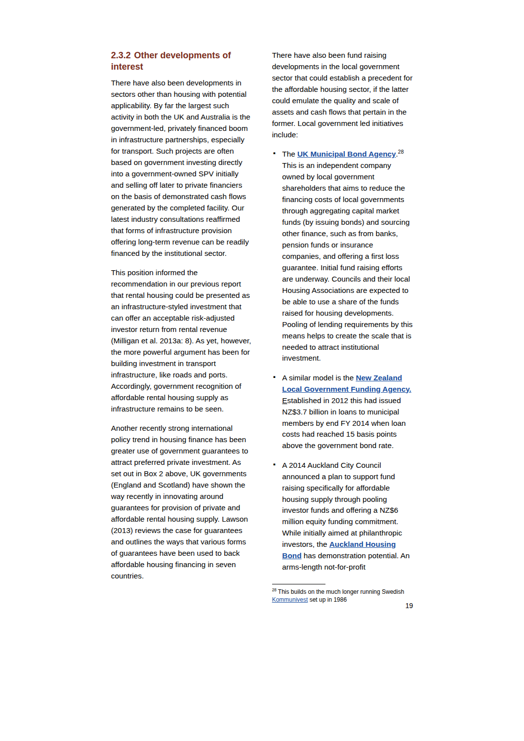2.3.2 Other developments of interest
There have also been developments in sectors other than housing with potential applicability. By far the largest such activity in both the UK and Australia is the government-led, privately financed boom in infrastructure partnerships, especially for transport. Such projects are often based on government investing directly into a government-owned SPV initially and selling off later to private financiers on the basis of demonstrated cash flows generated by the completed facility. Our latest industry consultations reaffirmed that forms of infrastructure provision offering long-term revenue can be readily financed by the institutional sector.
This position informed the recommendation in our previous report that rental housing could be presented as an infrastructure-styled investment that can offer an acceptable risk-adjusted investor return from rental revenue (Milligan et al. 2013a: 8). As yet, however, the more powerful argument has been for building investment in transport infrastructure, like roads and ports. Accordingly, government recognition of affordable rental housing supply as infrastructure remains to be seen.
Another recently strong international policy trend in housing finance has been greater use of government guarantees to attract preferred private investment. As set out in Box 2 above, UK governments (England and Scotland) have shown the way recently in innovating around guarantees for provision of private and affordable rental housing supply. Lawson (2013) reviews the case for guarantees and outlines the ways that various forms of guarantees have been used to back affordable housing financing in seven countries.
There have also been fund raising developments in the local government sector that could establish a precedent for the affordable housing sector, if the latter could emulate the quality and scale of assets and cash flows that pertain in the former. Local government led initiatives include:
The UK Municipal Bond Agency.28 This is an independent company owned by local government shareholders that aims to reduce the financing costs of local governments through aggregating capital market funds (by issuing bonds) and sourcing other finance, such as from banks, pension funds or insurance companies, and offering a first loss guarantee. Initial fund raising efforts are underway. Councils and their local Housing Associations are expected to be able to use a share of the funds raised for housing developments. Pooling of lending requirements by this means helps to create the scale that is needed to attract institutional investment.
A similar model is the New Zealand Local Government Funding Agency. Established in 2012 this had issued NZ$3.7 billion in loans to municipal members by end FY 2014 when loan costs had reached 15 basis points above the government bond rate.
A 2014 Auckland City Council announced a plan to support fund raising specifically for affordable housing supply through pooling investor funds and offering a NZ$6 million equity funding commitment. While initially aimed at philanthropic investors, the Auckland Housing Bond has demonstration potential. An arms-length not-for-profit
28 This builds on the much longer running Swedish Kommunivest set up in 1986
19